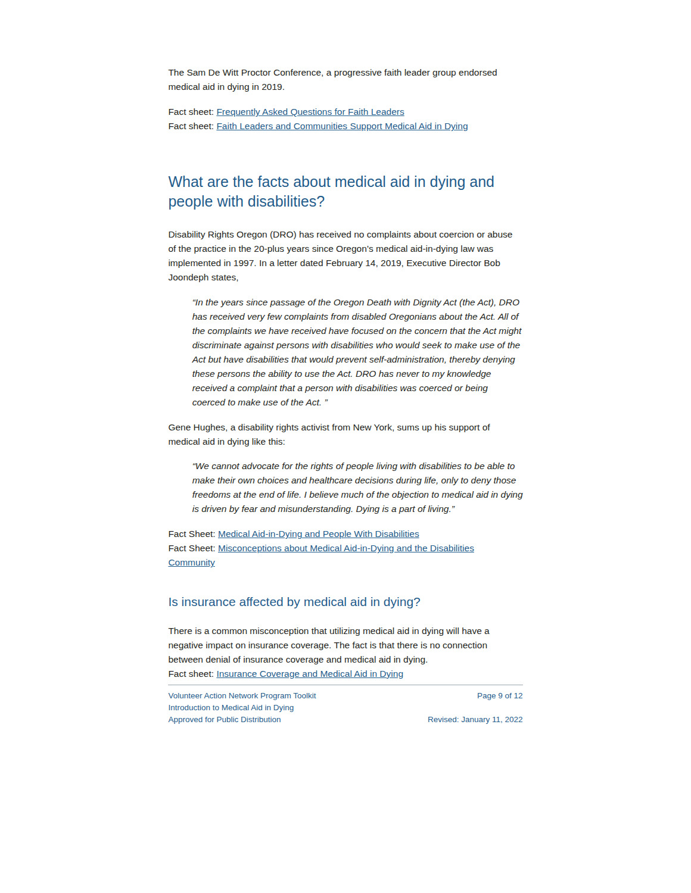The Sam De Witt Proctor Conference, a progressive faith leader group endorsed medical aid in dying in 2019.
Fact sheet: Frequently Asked Questions for Faith Leaders
Fact sheet: Faith Leaders and Communities Support Medical Aid in Dying
What are the facts about medical aid in dying and people with disabilities?
Disability Rights Oregon (DRO) has received no complaints about coercion or abuse of the practice in the 20-plus years since Oregon’s medical aid-in-dying law was implemented in 1997. In a letter dated February 14, 2019, Executive Director Bob Joondeph states,
“In the years since passage of the Oregon Death with Dignity Act (the Act), DRO has received very few complaints from disabled Oregonians about the Act. All of the complaints we have received have focused on the concern that the Act might discriminate against persons with disabilities who would seek to make use of the Act but have disabilities that would prevent self-administration, thereby denying these persons the ability to use the Act. DRO has never to my knowledge received a complaint that a person with disabilities was coerced or being coerced to make use of the Act. ”
Gene Hughes, a disability rights activist from New York, sums up his support of medical aid in dying like this:
“We cannot advocate for the rights of people living with disabilities to be able to make their own choices and healthcare decisions during life, only to deny those freedoms at the end of life. I believe much of the objection to medical aid in dying is driven by fear and misunderstanding. Dying is a part of living.”
Fact Sheet: Medical Aid-in-Dying and People With Disabilities
Fact Sheet: Misconceptions about Medical Aid-in-Dying and the Disabilities Community
Is insurance affected by medical aid in dying?
There is a common misconception that utilizing medical aid in dying will have a negative impact on insurance coverage. The fact is that there is no connection between denial of insurance coverage and medical aid in dying.
Fact sheet: Insurance Coverage and Medical Aid in Dying
| Volunteer Action Network Program Toolkit | Page 9 of 12 |
| Introduction to Medical Aid in Dying | |
| Approved for Public Distribution | Revised: January 11, 2022 |